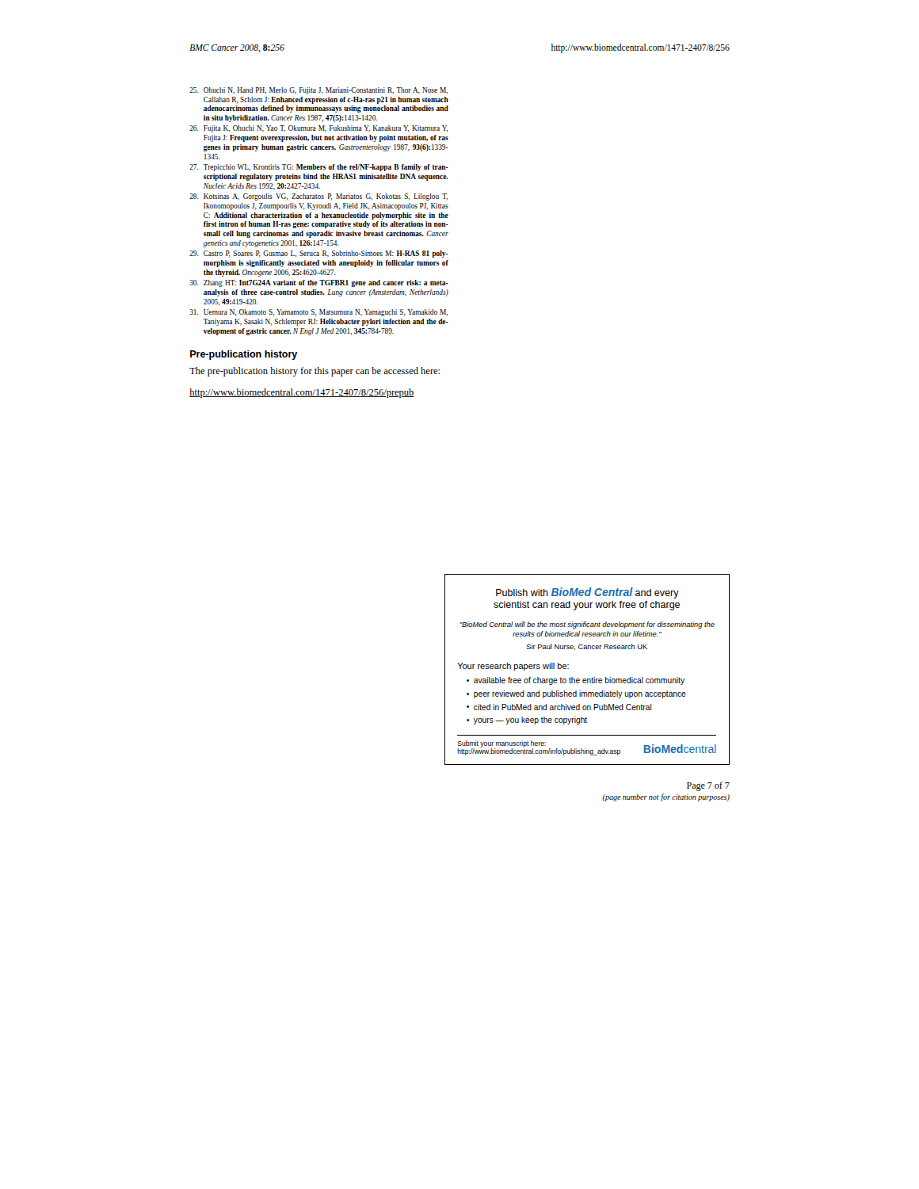BMC Cancer 2008, 8: 256
http://www.biomedcentral.com/1471-2407/8/256
25. Ohuchi N, Hand PH, Merlo G, Fujita J, Mariani-Constantini R, Thor A, Nose M, Callahan R, Schlom J: Enhanced expression of c-Ha-ras p21 in human stomach adenocarcinomas defined by immunoassays using monoclonal antibodies and in situ hybridization. Cancer Res 1987, 47(5): 1413-1420.
26. Fujita K, Ohuchi N, Yao T, Okumura M, Fukushima Y, Kanakura Y, Kitamura Y, Fujita J: Frequent overexpression, but not activation by point mutation, of ras genes in primary human gastric cancers. Gastroenterology 1987, 93(6): 1339-1345.
27. Trepicchio WL, Krontiris TG: Members of the rel/NF-kappa B family of transcriptional regulatory proteins bind the HRAS1 minisatellite DNA sequence. Nucleic Acids Res 1992, 20: 2427-2434.
28. Kotsinas A, Gorgoulis VG, Zacharatos P, Mariatos G, Kokotas S, Liloglou T, Ikonomopoulos J, Zoumpourlis V, Kyroudi A, Field JK, Asimacopoulos PJ, Kittas C: Additional characterization of a hexanucleotide polymorphic site in the first intron of human H-ras gene: comparative study of its alterations in non-small cell lung carcinomas and sporadic invasive breast carcinomas. Cancer genetics and cytogenetics 2001, 126: 147-154.
29. Castro P, Soares P, Gusmao L, Seruca R, Sobrinho-Simoes M: H-RAS 81 polymorphism is significantly associated with aneuploidy in follicular tumors of the thyroid. Oncogene 2006, 25: 4620-4627.
30. Zhang HT: Int7G24A variant of the TGFBR1 gene and cancer risk: a meta-analysis of three case-control studies. Lung cancer (Amsterdam, Netherlands) 2005, 49: 419-420.
31. Uemura N, Okamoto S, Yamamoto S, Matsumura N, Yamaguchi S, Yamakido M, Taniyama K, Sasaki N, Schlemper RJ: Helicobacter pylori infection and the development of gastric cancer. N Engl J Med 2001, 345: 784-789.
Pre-publication history
The pre-publication history for this paper can be accessed here:
http://www.biomedcentral.com/1471-2407/8/256/prepub
Publish with Bio Med Central and every
scientist can read your work free of charge
"BioMed Central will be the most significant development for disseminating the results of biomedical research in our lifetime."
Sir Paul Nurse, Cancer Research UK
Your research papers will be:
available free of charge to the entire biomedical community
peer reviewed and published immediately upon acceptance
cited in PubMed and archived on PubMed Central
yours — you keep the copyright
Submit your manuscript here:
http://www.biomedcentral.com/info/publishing_adv.asp
Bio Med central
Page 7 of 7
(page number not for citation purposes)